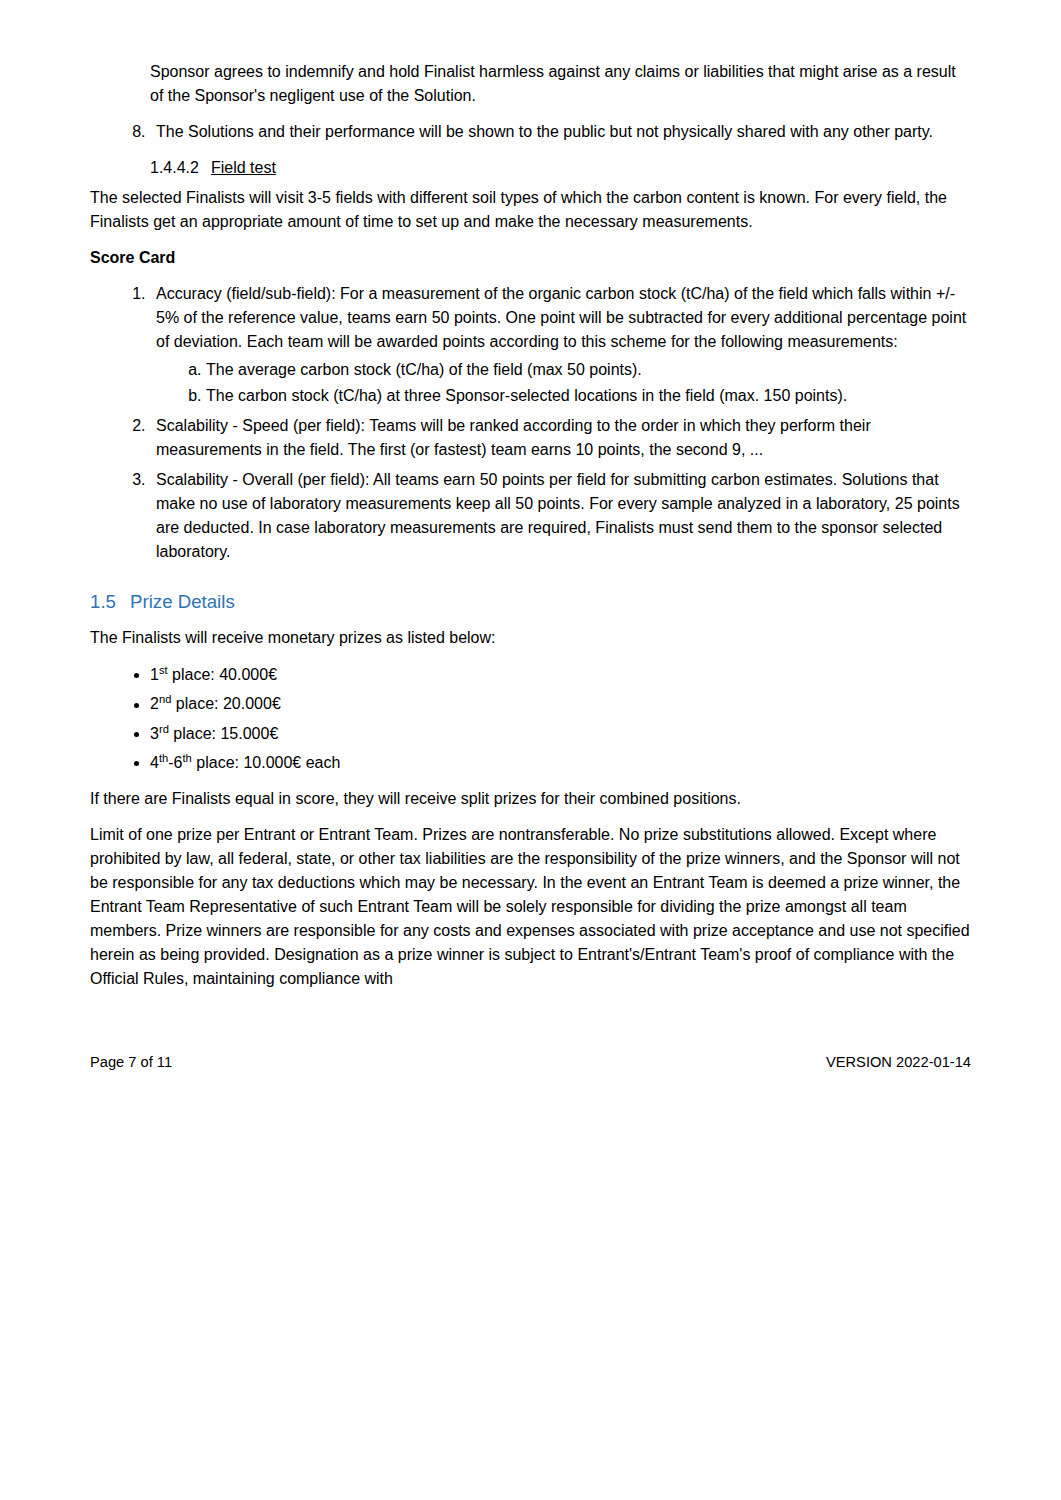Sponsor agrees to indemnify and hold Finalist harmless against any claims or liabilities that might arise as a result of the Sponsor's negligent use of the Solution.
The Solutions and their performance will be shown to the public but not physically shared with any other party.
1.4.4.2 Field test
The selected Finalists will visit 3-5 fields with different soil types of which the carbon content is known. For every field, the Finalists get an appropriate amount of time to set up and make the necessary measurements.
Score Card
Accuracy (field/sub-field): For a measurement of the organic carbon stock (tC/ha) of the field which falls within +/- 5% of the reference value, teams earn 50 points. One point will be subtracted for every additional percentage point of deviation. Each team will be awarded points according to this scheme for the following measurements:
The average carbon stock (tC/ha) of the field (max 50 points).
The carbon stock (tC/ha) at three Sponsor-selected locations in the field (max. 150 points).
Scalability - Speed (per field): Teams will be ranked according to the order in which they perform their measurements in the field. The first (or fastest) team earns 10 points, the second 9, ...
Scalability - Overall (per field): All teams earn 50 points per field for submitting carbon estimates. Solutions that make no use of laboratory measurements keep all 50 points. For every sample analyzed in a laboratory, 25 points are deducted. In case laboratory measurements are required, Finalists must send them to the sponsor selected laboratory.
1.5 Prize Details
The Finalists will receive monetary prizes as listed below:
1st place: 40.000€
2nd place: 20.000€
3rd place: 15.000€
4th-6th place: 10.000€ each
If there are Finalists equal in score, they will receive split prizes for their combined positions.
Limit of one prize per Entrant or Entrant Team. Prizes are nontransferable. No prize substitutions allowed. Except where prohibited by law, all federal, state, or other tax liabilities are the responsibility of the prize winners, and the Sponsor will not be responsible for any tax deductions which may be necessary. In the event an Entrant Team is deemed a prize winner, the Entrant Team Representative of such Entrant Team will be solely responsible for dividing the prize amongst all team members. Prize winners are responsible for any costs and expenses associated with prize acceptance and use not specified herein as being provided. Designation as a prize winner is subject to Entrant's/Entrant Team's proof of compliance with the Official Rules, maintaining compliance with
Page 7 of 11 VERSION 2022-01-14